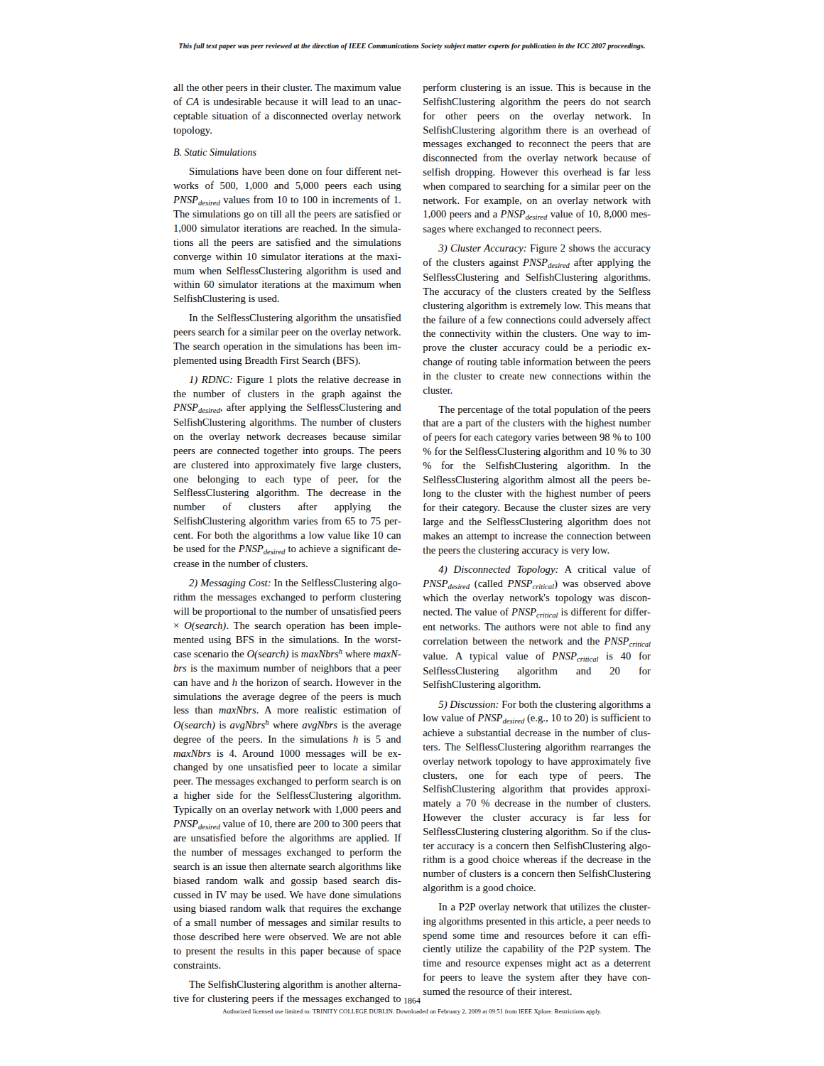This full text paper was peer reviewed at the direction of IEEE Communications Society subject matter experts for publication in the ICC 2007 proceedings.
all the other peers in their cluster. The maximum value of CA is undesirable because it will lead to an unacceptable situation of a disconnected overlay network topology.
B. Static Simulations
Simulations have been done on four different networks of 500, 1,000 and 5,000 peers each using PNSPdesired values from 10 to 100 in increments of 1. The simulations go on till all the peers are satisfied or 1,000 simulator iterations are reached. In the simulations all the peers are satisfied and the simulations converge within 10 simulator iterations at the maximum when SelflessClustering algorithm is used and within 60 simulator iterations at the maximum when SelfishClustering is used.
In the SelflessClustering algorithm the unsatisfied peers search for a similar peer on the overlay network. The search operation in the simulations has been implemented using Breadth First Search (BFS).
1) RDNC: Figure 1 plots the relative decrease in the number of clusters in the graph against the PNSPdesired, after applying the SelflessClustering and SelfishClustering algorithms. The number of clusters on the overlay network decreases because similar peers are connected together into groups. The peers are clustered into approximately five large clusters, one belonging to each type of peer, for the SelflessClustering algorithm. The decrease in the number of clusters after applying the SelfishClustering algorithm varies from 65 to 75 percent. For both the algorithms a low value like 10 can be used for the PNSPdesired to achieve a significant decrease in the number of clusters.
2) Messaging Cost: In the SelflessClustering algorithm the messages exchanged to perform clustering will be proportional to the number of unsatisfied peers × O(search). The search operation has been implemented using BFS in the simulations. In the worst-case scenario the O(search) is maxNbrsh where maxNbrs is the maximum number of neighbors that a peer can have and h the horizon of search. However in the simulations the average degree of the peers is much less than maxNbrs. A more realistic estimation of O(search) is avgNbrsh where avgNbrs is the average degree of the peers. In the simulations h is 5 and maxNbrs is 4. Around 1000 messages will be exchanged by one unsatisfied peer to locate a similar peer. The messages exchanged to perform search is on a higher side for the SelflessClustering algorithm. Typically on an overlay network with 1,000 peers and PNSPdesired value of 10, there are 200 to 300 peers that are unsatisfied before the algorithms are applied. If the number of messages exchanged to perform the search is an issue then alternate search algorithms like biased random walk and gossip based search discussed in IV may be used. We have done simulations using biased random walk that requires the exchange of a small number of messages and similar results to those described here were observed. We are not able to present the results in this paper because of space constraints.
The SelfishClustering algorithm is another alternative for clustering peers if the messages exchanged to perform clustering is an issue. This is because in the SelfishClustering algorithm the peers do not search for other peers on the overlay network. In SelfishClustering algorithm there is an overhead of messages exchanged to reconnect the peers that are disconnected from the overlay network because of selfish dropping. However this overhead is far less when compared to searching for a similar peer on the network. For example, on an overlay network with 1,000 peers and a PNSPdesired value of 10, 8,000 messages where exchanged to reconnect peers.
3) Cluster Accuracy: Figure 2 shows the accuracy of the clusters against PNSPdesired after applying the SelflessClustering and SelfishClustering algorithms. The accuracy of the clusters created by the Selfless clustering algorithm is extremely low. This means that the failure of a few connections could adversely affect the connectivity within the clusters. One way to improve the cluster accuracy could be a periodic exchange of routing table information between the peers in the cluster to create new connections within the cluster.
The percentage of the total population of the peers that are a part of the clusters with the highest number of peers for each category varies between 98 % to 100 % for the SelflessClustering algorithm and 10 % to 30 % for the SelfishClustering algorithm. In the SelflessClustering algorithm almost all the peers belong to the cluster with the highest number of peers for their category. Because the cluster sizes are very large and the SelflessClustering algorithm does not makes an attempt to increase the connection between the peers the clustering accuracy is very low.
4) Disconnected Topology: A critical value of PNSPdesired (called PNSPcritical) was observed above which the overlay network's topology was disconnected. The value of PNSPcritical is different for different networks. The authors were not able to find any correlation between the network and the PNSPcritical value. A typical value of PNSPcritical is 40 for SelflessClustering algorithm and 20 for SelfishClustering algorithm.
5) Discussion: For both the clustering algorithms a low value of PNSPdesired (e.g., 10 to 20) is sufficient to achieve a substantial decrease in the number of clusters. The SelflessClustering algorithm rearranges the overlay network topology to have approximately five clusters, one for each type of peers. The SelfishClustering algorithm that provides approximately a 70 % decrease in the number of clusters. However the cluster accuracy is far less for SelflessClustering clustering algorithm. So if the cluster accuracy is a concern then SelfishClustering algorithm is a good choice whereas if the decrease in the number of clusters is a concern then SelfishClustering algorithm is a good choice.
In a P2P overlay network that utilizes the clustering algorithms presented in this article, a peer needs to spend some time and resources before it can efficiently utilize the capability of the P2P system. The time and resource expenses might act as a deterrent for peers to leave the system after they have consumed the resource of their interest.
1864
Authorized licensed use limited to: TRINITY COLLEGE DUBLIN. Downloaded on February 2, 2009 at 09:51 from IEEE Xplore. Restrictions apply.